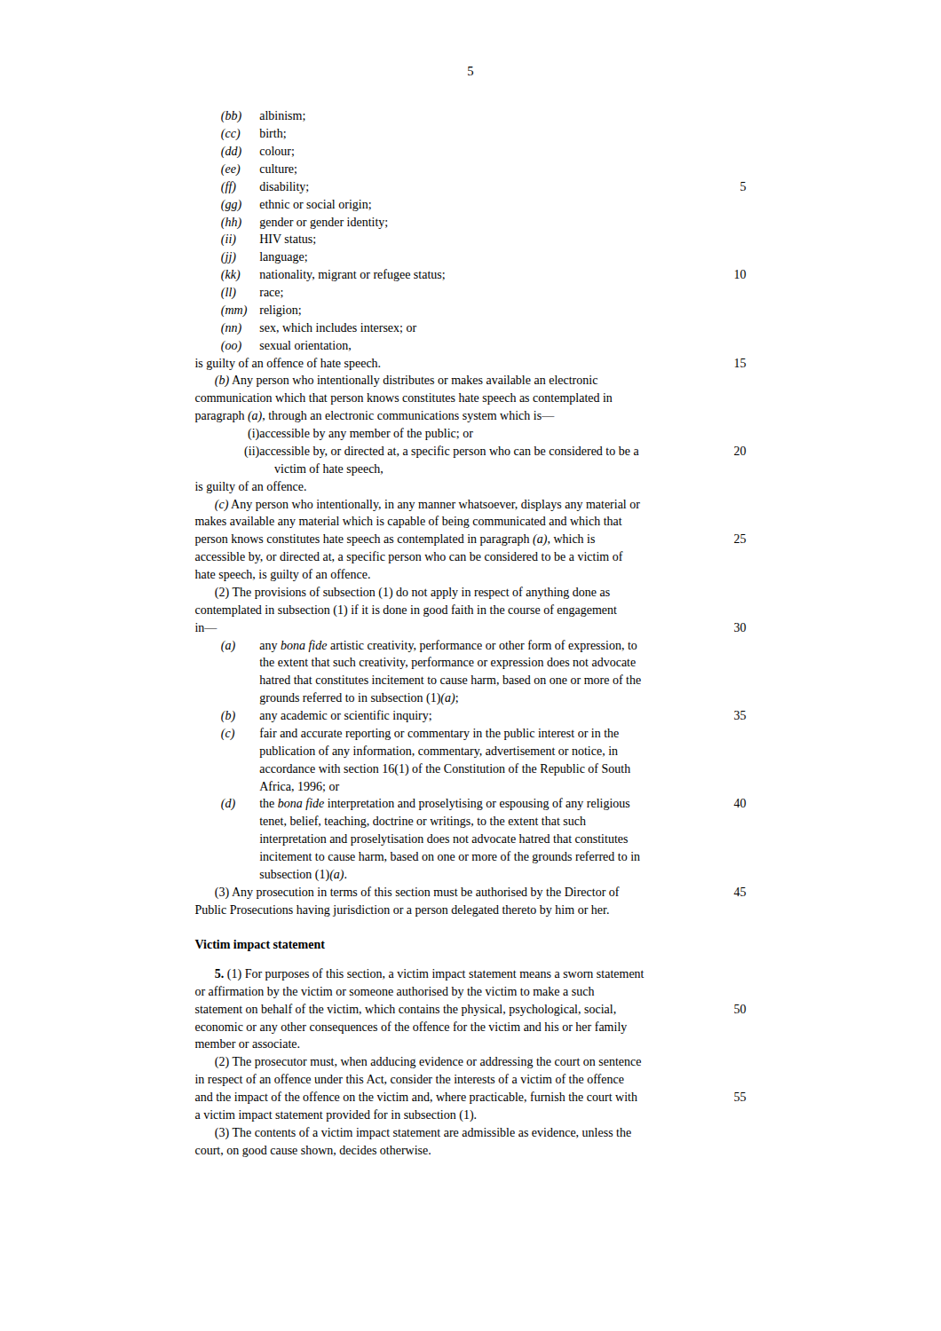5
(bb)
albinism;
(cc)
birth;
(dd)
colour;
(ee)
culture;
(ff)
disability;
5
(gg)
ethnic or social origin;
(hh)
gender or gender identity;
(ii)
HIV status;
(jj)
language;
(kk)
nationality, migrant or refugee status;
10
(ll)
race;
(mm)
religion;
(nn)
sex, which includes intersex; or
(oo)
sexual orientation,
is guilty of an offence of hate speech.
15
(b) Any person who intentionally distributes or makes available an electronic
communication which that person knows constitutes hate speech as contemplated in
paragraph (a), through an electronic communications system which is—
(i)
accessible by any member of the public; or
(ii)
accessible by, or directed at, a specific person who can be considered to be a
20
victim of hate speech,
is guilty of an offence.
(c) Any person who intentionally, in any manner whatsoever, displays any material or
makes available any material which is capable of being communicated and which that
person knows constitutes hate speech as contemplated in paragraph (a), which is
25
accessible by, or directed at, a specific person who can be considered to be a victim of
hate speech, is guilty of an offence.
(2) The provisions of subsection (1) do not apply in respect of anything done as
contemplated in subsection (1) if it is done in good faith in the course of engagement
in—
30
(a)
any bona fide artistic creativity, performance or other form of expression, to
the extent that such creativity, performance or expression does not advocate
hatred that constitutes incitement to cause harm, based on one or more of the
grounds referred to in subsection (1)(a);
(b)
any academic or scientific inquiry;
35
(c)
fair and accurate reporting or commentary in the public interest or in the
publication of any information, commentary, advertisement or notice, in
accordance with section 16(1) of the Constitution of the Republic of South
Africa, 1996; or
(d)
the bona fide interpretation and proselytising or espousing of any religious
40
tenet, belief, teaching, doctrine or writings, to the extent that such
interpretation and proselytisation does not advocate hatred that constitutes
incitement to cause harm, based on one or more of the grounds referred to in
subsection (1)(a).
(3) Any prosecution in terms of this section must be authorised by the Director of
45
Public Prosecutions having jurisdiction or a person delegated thereto by him or her.
Victim impact statement
5. (1) For purposes of this section, a victim impact statement means a sworn statement
or affirmation by the victim or someone authorised by the victim to make a such
statement on behalf of the victim, which contains the physical, psychological, social,
50
economic or any other consequences of the offence for the victim and his or her family
member or associate.
(2) The prosecutor must, when adducing evidence or addressing the court on sentence
in respect of an offence under this Act, consider the interests of a victim of the offence
and the impact of the offence on the victim and, where practicable, furnish the court with
55
a victim impact statement provided for in subsection (1).
(3) The contents of a victim impact statement are admissible as evidence, unless the
court, on good cause shown, decides otherwise.